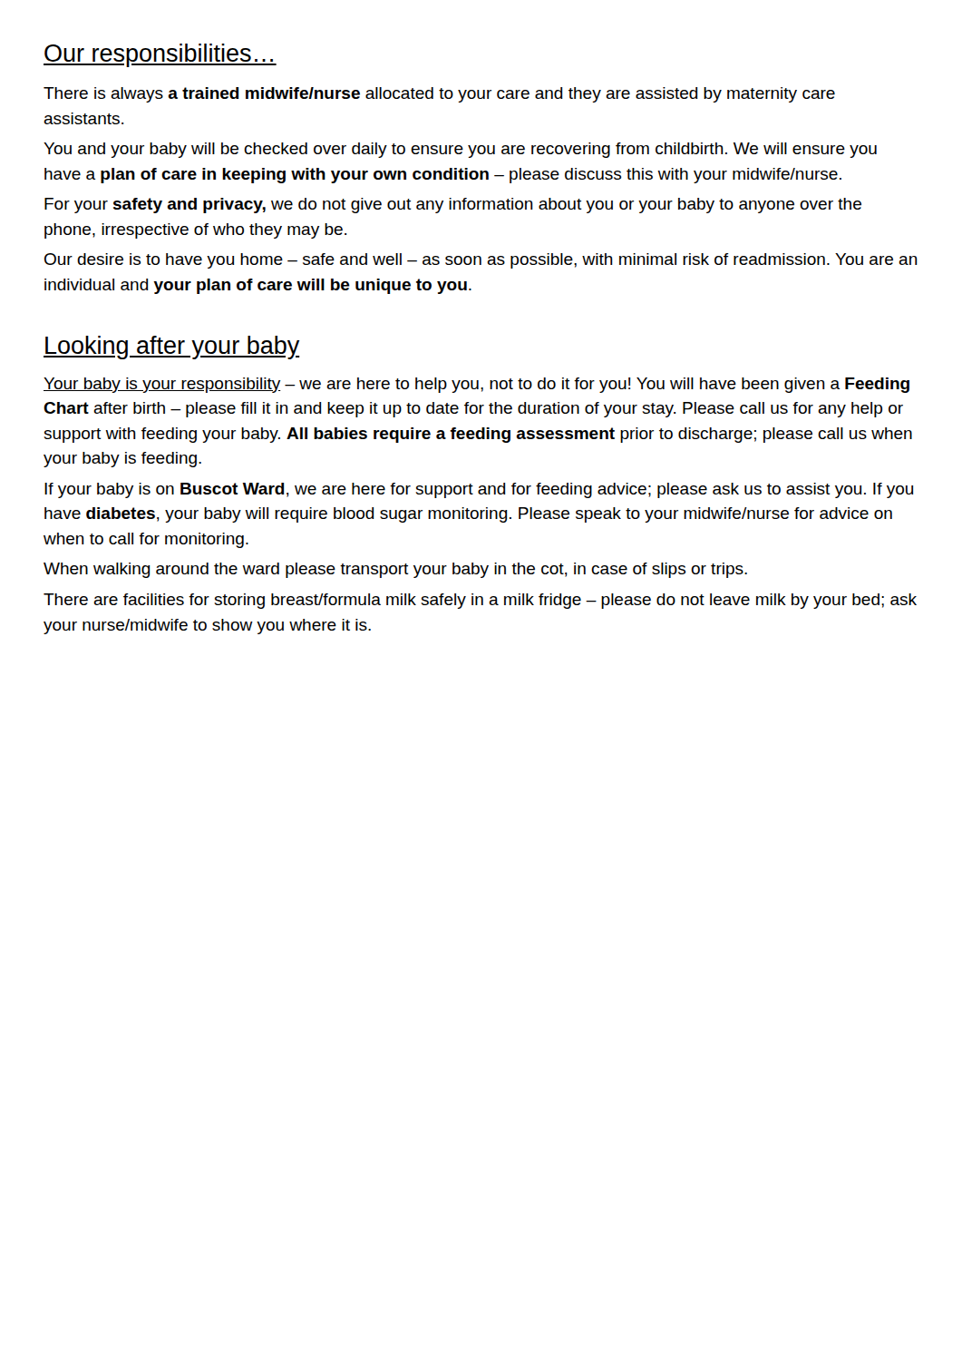Our responsibilities…
There is always a trained midwife/nurse allocated to your care and they are assisted by maternity care assistants.
You and your baby will be checked over daily to ensure you are recovering from childbirth. We will ensure you have a plan of care in keeping with your own condition – please discuss this with your midwife/nurse.
For your safety and privacy, we do not give out any information about you or your baby to anyone over the phone, irrespective of who they may be.
Our desire is to have you home – safe and well – as soon as possible, with minimal risk of readmission. You are an individual and your plan of care will be unique to you.
Looking after your baby
Your baby is your responsibility – we are here to help you, not to do it for you! You will have been given a Feeding Chart after birth – please fill it in and keep it up to date for the duration of your stay. Please call us for any help or support with feeding your baby. All babies require a feeding assessment prior to discharge; please call us when your baby is feeding.
If your baby is on Buscot Ward, we are here for support and for feeding advice; please ask us to assist you. If you have diabetes, your baby will require blood sugar monitoring. Please speak to your midwife/nurse for advice on when to call for monitoring.
When walking around the ward please transport your baby in the cot, in case of slips or trips.
There are facilities for storing breast/formula milk safely in a milk fridge – please do not leave milk by your bed; ask your nurse/midwife to show you where it is.